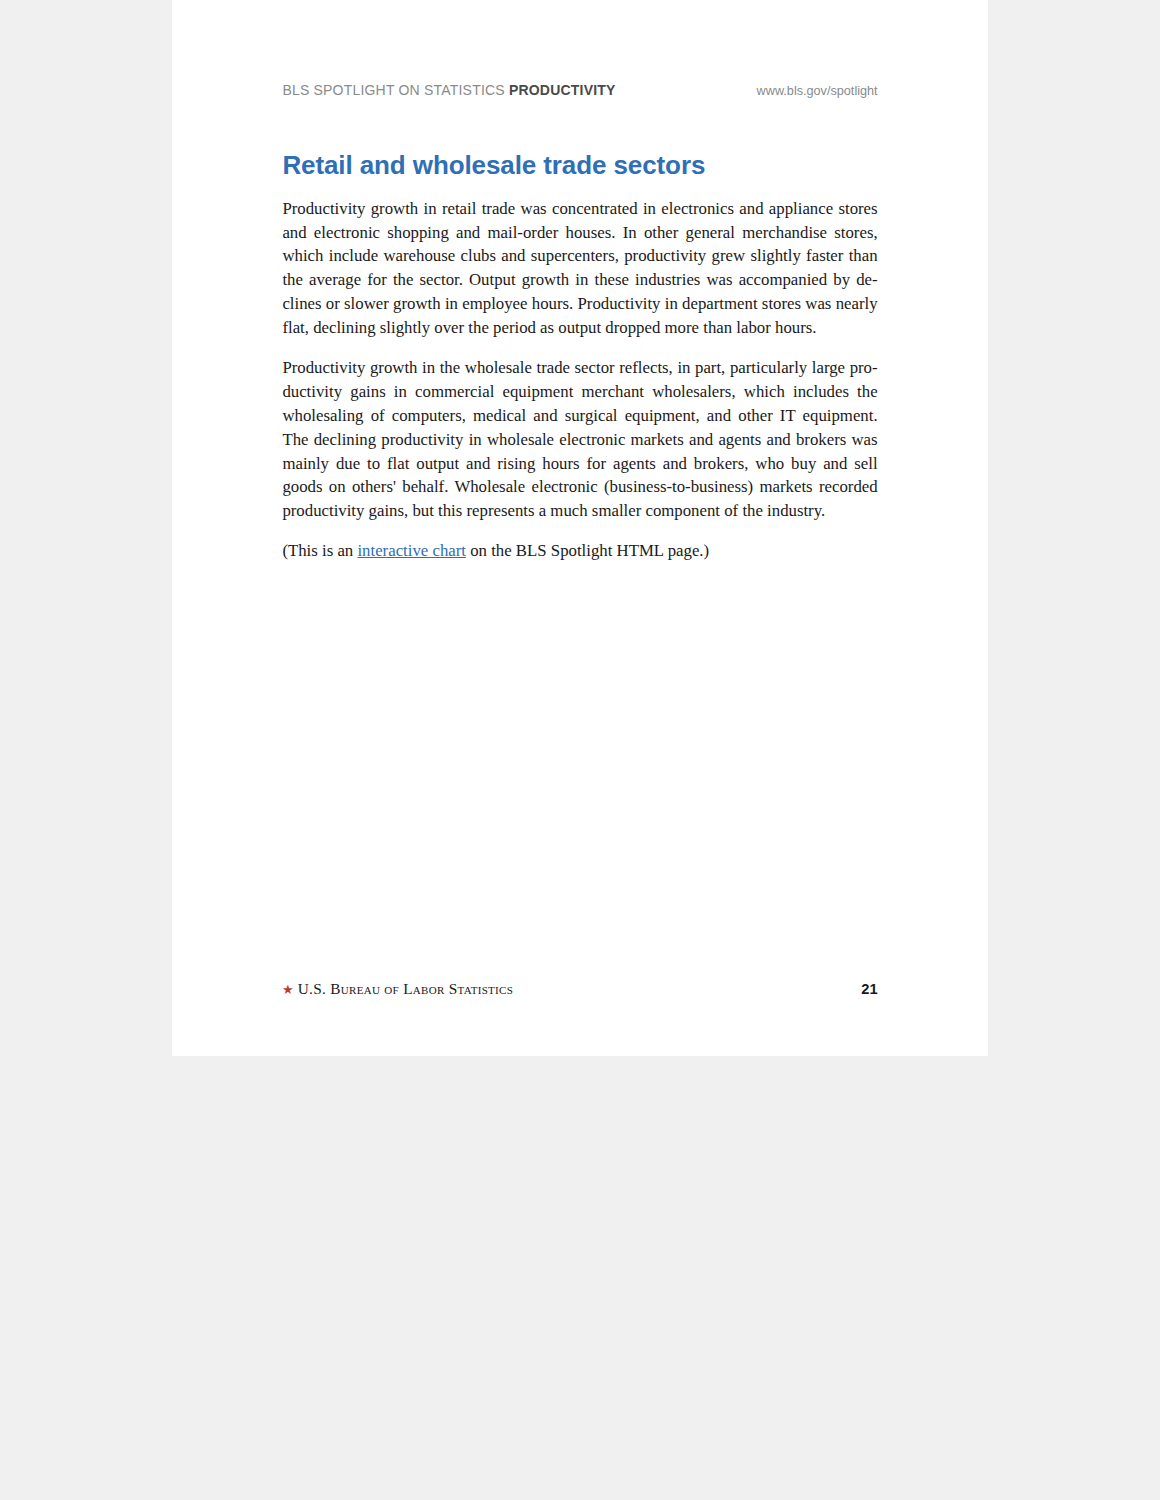BLS Spotlight on Statistics Productivity
www.bls.gov/spotlight
Retail and wholesale trade sectors
Productivity growth in retail trade was concentrated in electronics and appliance stores and electronic shopping and mail-order houses. In other general merchandise stores, which include warehouse clubs and supercenters, productivity grew slightly faster than the average for the sector. Output growth in these industries was accompanied by declines or slower growth in employee hours. Productivity in department stores was nearly flat, declining slightly over the period as output dropped more than labor hours.
Productivity growth in the wholesale trade sector reflects, in part, particularly large productivity gains in commercial equipment merchant wholesalers, which includes the wholesaling of computers, medical and surgical equipment, and other IT equipment. The declining productivity in wholesale electronic markets and agents and brokers was mainly due to flat output and rising hours for agents and brokers, who buy and sell goods on others' behalf. Wholesale electronic (business-to-business) markets recorded productivity gains, but this represents a much smaller component of the industry.
(This is an interactive chart on the BLS Spotlight HTML page.)
★U.S. Bureau of Labor Statistics
21